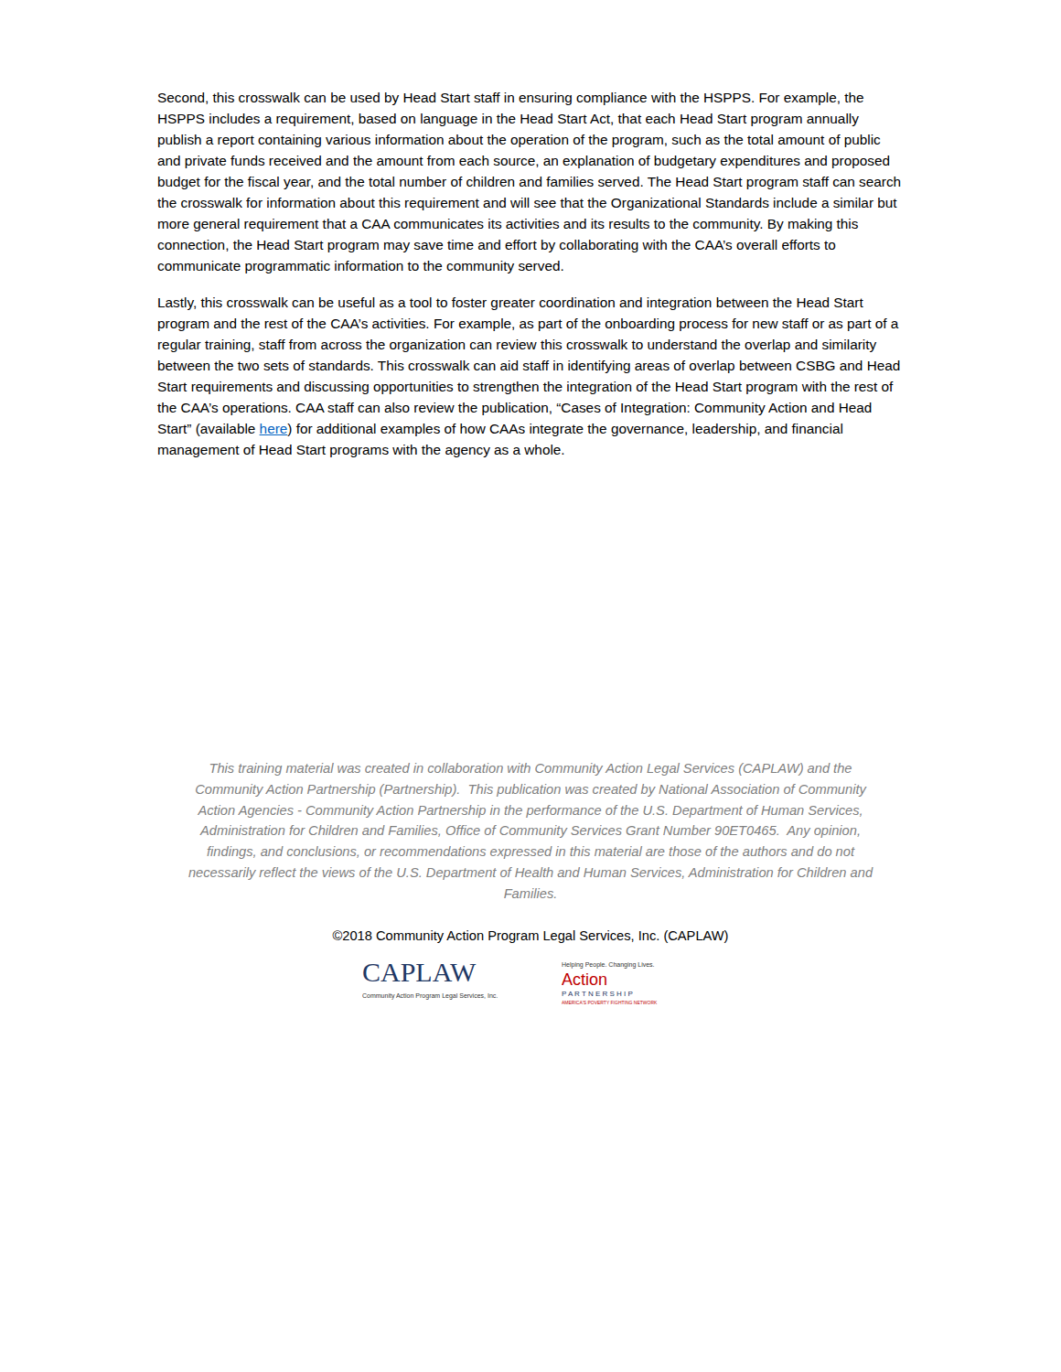Second, this crosswalk can be used by Head Start staff in ensuring compliance with the HSPPS. For example, the HSPPS includes a requirement, based on language in the Head Start Act, that each Head Start program annually publish a report containing various information about the operation of the program, such as the total amount of public and private funds received and the amount from each source, an explanation of budgetary expenditures and proposed budget for the fiscal year, and the total number of children and families served. The Head Start program staff can search the crosswalk for information about this requirement and will see that the Organizational Standards include a similar but more general requirement that a CAA communicates its activities and its results to the community. By making this connection, the Head Start program may save time and effort by collaborating with the CAA’s overall efforts to communicate programmatic information to the community served.
Lastly, this crosswalk can be useful as a tool to foster greater coordination and integration between the Head Start program and the rest of the CAA’s activities. For example, as part of the onboarding process for new staff or as part of a regular training, staff from across the organization can review this crosswalk to understand the overlap and similarity between the two sets of standards. This crosswalk can aid staff in identifying areas of overlap between CSBG and Head Start requirements and discussing opportunities to strengthen the integration of the Head Start program with the rest of the CAA’s operations. CAA staff can also review the publication, “Cases of Integration: Community Action and Head Start” (available here) for additional examples of how CAAs integrate the governance, leadership, and financial management of Head Start programs with the agency as a whole.
This training material was created in collaboration with Community Action Legal Services (CAPLAW) and the Community Action Partnership (Partnership). This publication was created by National Association of Community Action Agencies - Community Action Partnership in the performance of the U.S. Department of Human Services, Administration for Children and Families, Office of Community Services Grant Number 90ET0465. Any opinion, findings, and conclusions, or recommendations expressed in this material are those of the authors and do not necessarily reflect the views of the U.S. Department of Health and Human Services, Administration for Children and Families.
©2018 Community Action Program Legal Services, Inc. (CAPLAW)